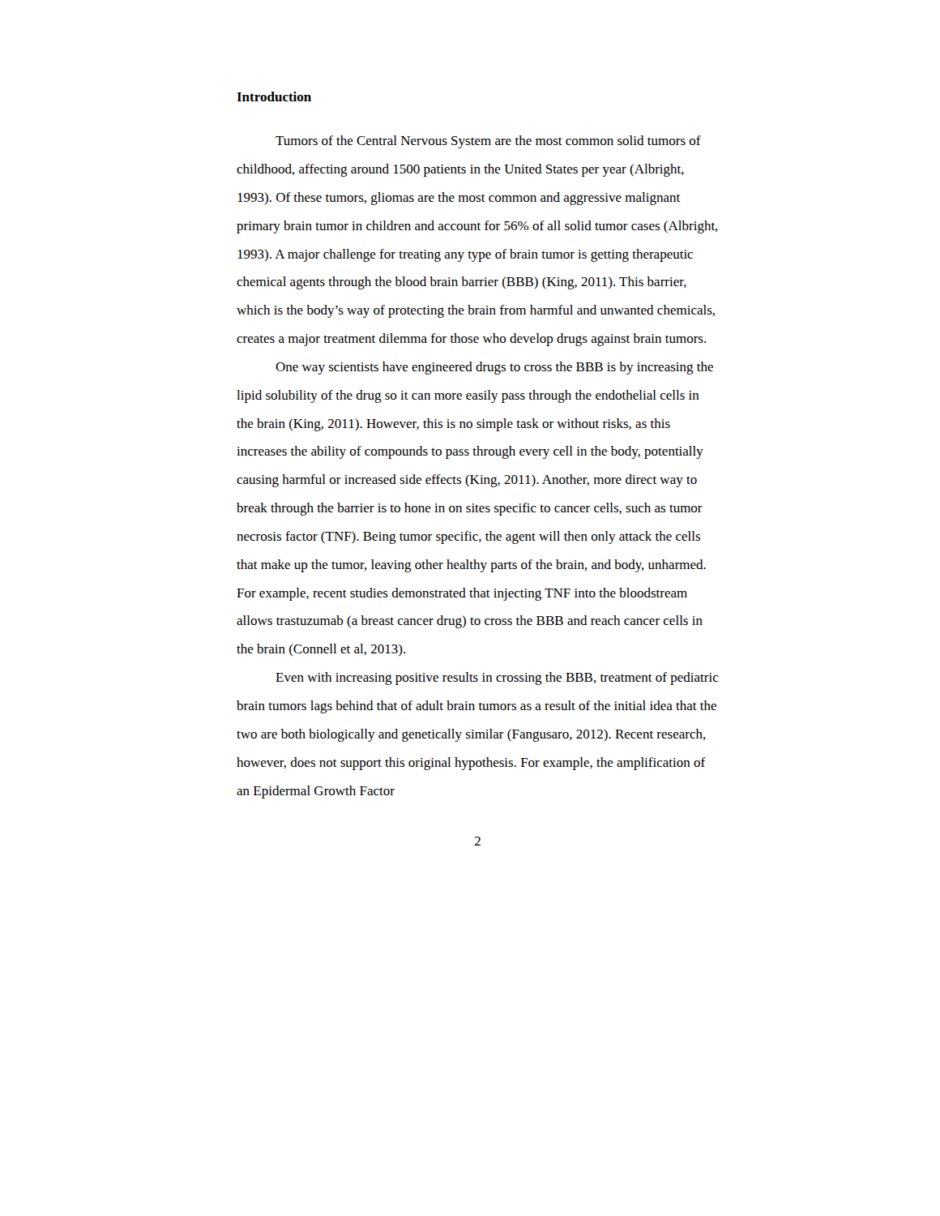Introduction
Tumors of the Central Nervous System are the most common solid tumors of childhood, affecting around 1500 patients in the United States per year (Albright, 1993). Of these tumors, gliomas are the most common and aggressive malignant primary brain tumor in children and account for 56% of all solid tumor cases (Albright, 1993). A major challenge for treating any type of brain tumor is getting therapeutic chemical agents through the blood brain barrier (BBB) (King, 2011). This barrier, which is the body’s way of protecting the brain from harmful and unwanted chemicals, creates a major treatment dilemma for those who develop drugs against brain tumors.
One way scientists have engineered drugs to cross the BBB is by increasing the lipid solubility of the drug so it can more easily pass through the endothelial cells in the brain (King, 2011). However, this is no simple task or without risks, as this increases the ability of compounds to pass through every cell in the body, potentially causing harmful or increased side effects (King, 2011). Another, more direct way to break through the barrier is to hone in on sites specific to cancer cells, such as tumor necrosis factor (TNF). Being tumor specific, the agent will then only attack the cells that make up the tumor, leaving other healthy parts of the brain, and body, unharmed. For example, recent studies demonstrated that injecting TNF into the bloodstream allows trastuzumab (a breast cancer drug) to cross the BBB and reach cancer cells in the brain (Connell et al, 2013).
Even with increasing positive results in crossing the BBB, treatment of pediatric brain tumors lags behind that of adult brain tumors as a result of the initial idea that the two are both biologically and genetically similar (Fangusaro, 2012). Recent research, however, does not support this original hypothesis. For example, the amplification of an Epidermal Growth Factor
2